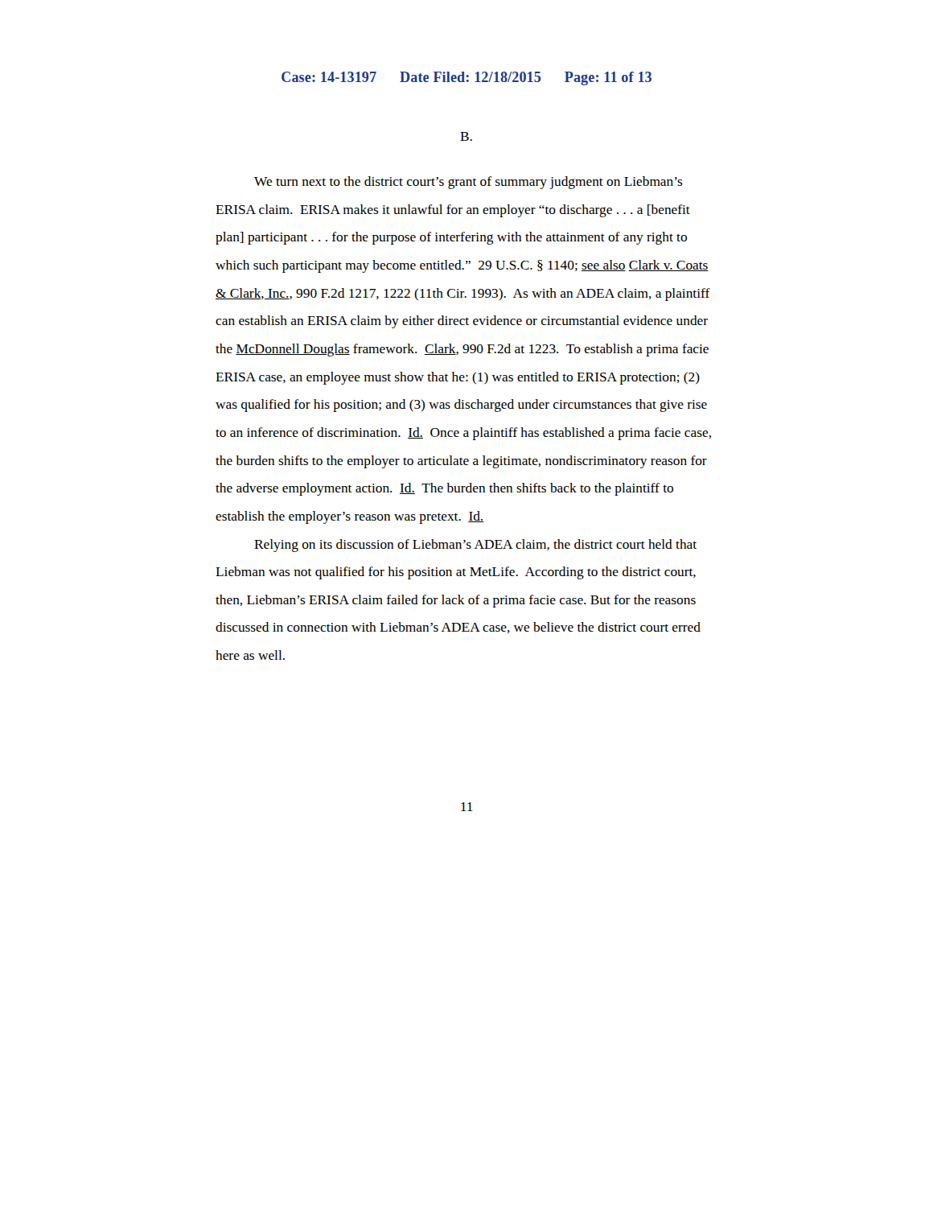Case: 14-13197 Date Filed: 12/18/2015 Page: 11 of 13
B.
We turn next to the district court’s grant of summary judgment on Liebman’s ERISA claim. ERISA makes it unlawful for an employer “to discharge . . . a [benefit plan] participant . . . for the purpose of interfering with the attainment of any right to which such participant may become entitled.” 29 U.S.C. § 1140; see also Clark v. Coats & Clark, Inc., 990 F.2d 1217, 1222 (11th Cir. 1993). As with an ADEA claim, a plaintiff can establish an ERISA claim by either direct evidence or circumstantial evidence under the McDonnell Douglas framework. Clark, 990 F.2d at 1223. To establish a prima facie ERISA case, an employee must show that he: (1) was entitled to ERISA protection; (2) was qualified for his position; and (3) was discharged under circumstances that give rise to an inference of discrimination. Id. Once a plaintiff has established a prima facie case, the burden shifts to the employer to articulate a legitimate, nondiscriminatory reason for the adverse employment action. Id. The burden then shifts back to the plaintiff to establish the employer’s reason was pretext. Id.
Relying on its discussion of Liebman’s ADEA claim, the district court held that Liebman was not qualified for his position at MetLife. According to the district court, then, Liebman’s ERISA claim failed for lack of a prima facie case. But for the reasons discussed in connection with Liebman’s ADEA case, we believe the district court erred here as well.
11